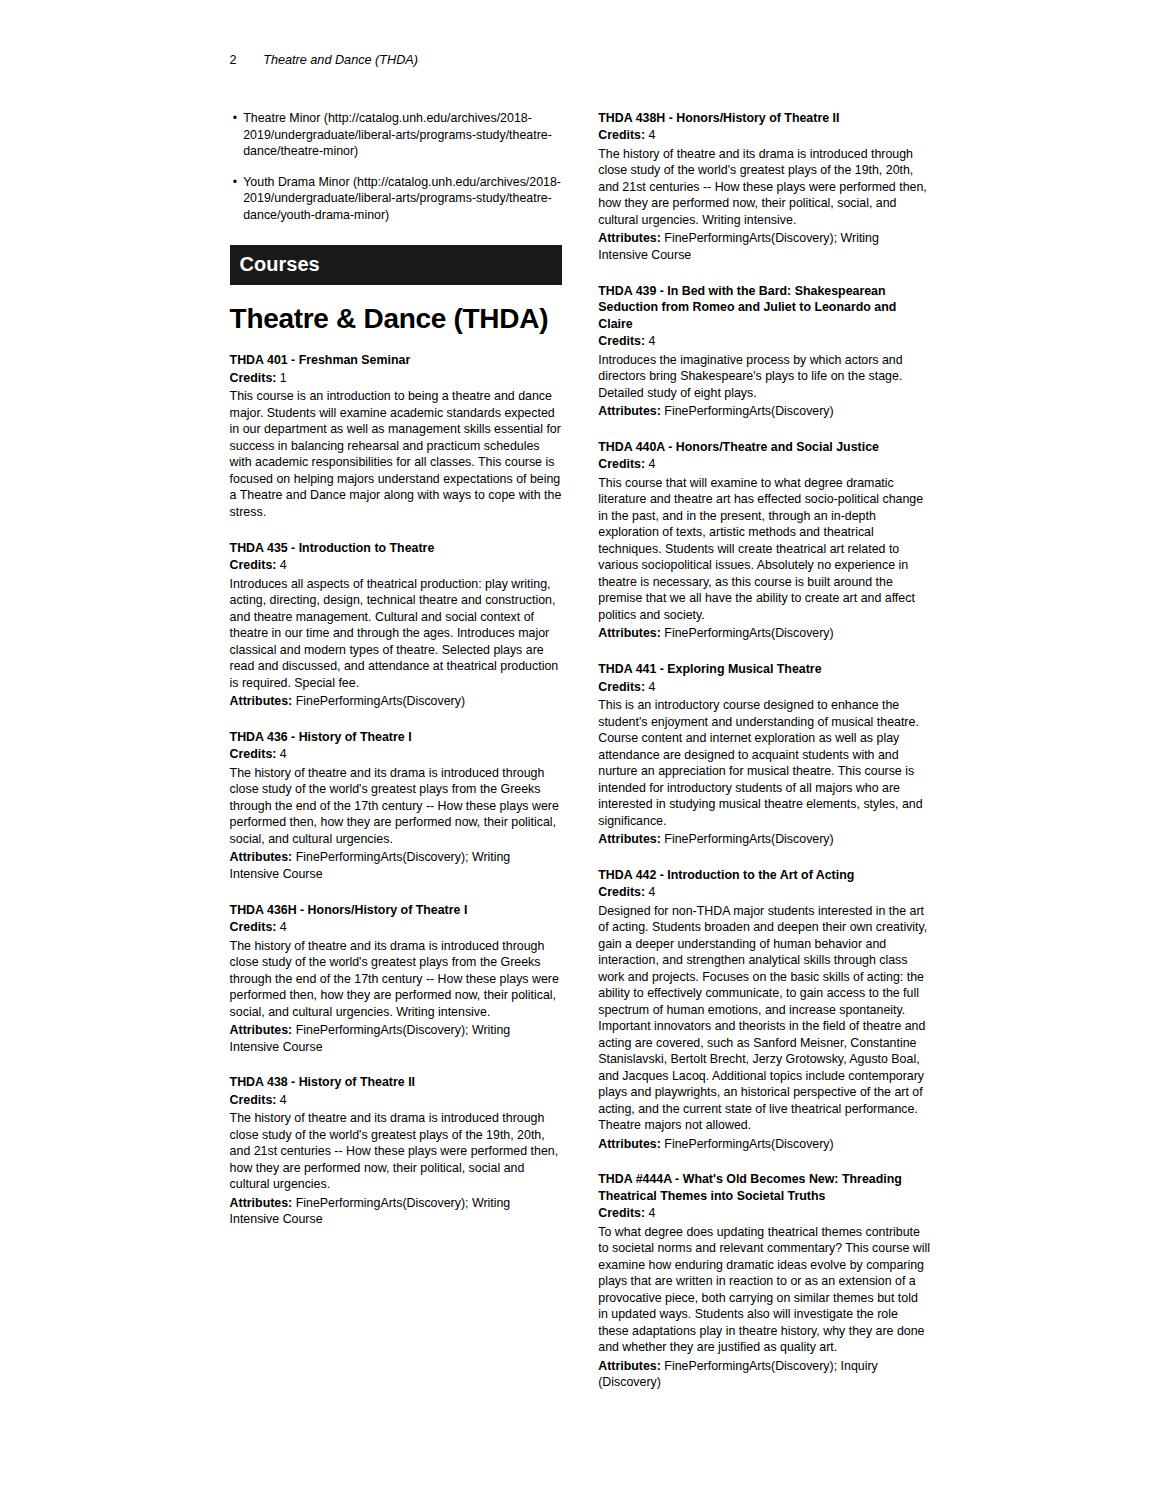2 Theatre and Dance (THDA)
Theatre Minor (http://catalog.unh.edu/archives/2018-2019/undergraduate/liberal-arts/programs-study/theatre-dance/theatre-minor)
Youth Drama Minor (http://catalog.unh.edu/archives/2018-2019/undergraduate/liberal-arts/programs-study/theatre-dance/youth-drama-minor)
Courses
Theatre & Dance (THDA)
THDA 401 - Freshman Seminar
Credits: 1
This course is an introduction to being a theatre and dance major. Students will examine academic standards expected in our department as well as management skills essential for success in balancing rehearsal and practicum schedules with academic responsibilities for all classes. This course is focused on helping majors understand expectations of being a Theatre and Dance major along with ways to cope with the stress.
THDA 435 - Introduction to Theatre
Credits: 4
Introduces all aspects of theatrical production: play writing, acting, directing, design, technical theatre and construction, and theatre management. Cultural and social context of theatre in our time and through the ages. Introduces major classical and modern types of theatre. Selected plays are read and discussed, and attendance at theatrical production is required. Special fee.
Attributes: FinePerformingArts(Discovery)
THDA 436 - History of Theatre I
Credits: 4
The history of theatre and its drama is introduced through close study of the world's greatest plays from the Greeks through the end of the 17th century -- How these plays were performed then, how they are performed now, their political, social, and cultural urgencies.
Attributes: FinePerformingArts(Discovery); Writing Intensive Course
THDA 436H - Honors/History of Theatre I
Credits: 4
The history of theatre and its drama is introduced through close study of the world's greatest plays from the Greeks through the end of the 17th century -- How these plays were performed then, how they are performed now, their political, social, and cultural urgencies. Writing intensive.
Attributes: FinePerformingArts(Discovery); Writing Intensive Course
THDA 438 - History of Theatre II
Credits: 4
The history of theatre and its drama is introduced through close study of the world's greatest plays of the 19th, 20th, and 21st centuries -- How these plays were performed then, how they are performed now, their political, social and cultural urgencies.
Attributes: FinePerformingArts(Discovery); Writing Intensive Course
THDA 438H - Honors/History of Theatre II
Credits: 4
The history of theatre and its drama is introduced through close study of the world's greatest plays of the 19th, 20th, and 21st centuries -- How these plays were performed then, how they are performed now, their political, social, and cultural urgencies. Writing intensive.
Attributes: FinePerformingArts(Discovery); Writing Intensive Course
THDA 439 - In Bed with the Bard: Shakespearean Seduction from Romeo and Juliet to Leonardo and Claire
Credits: 4
Introduces the imaginative process by which actors and directors bring Shakespeare's plays to life on the stage. Detailed study of eight plays.
Attributes: FinePerformingArts(Discovery)
THDA 440A - Honors/Theatre and Social Justice
Credits: 4
This course that will examine to what degree dramatic literature and theatre art has effected socio-political change in the past, and in the present, through an in-depth exploration of texts, artistic methods and theatrical techniques. Students will create theatrical art related to various sociopolitical issues. Absolutely no experience in theatre is necessary, as this course is built around the premise that we all have the ability to create art and affect politics and society.
Attributes: FinePerformingArts(Discovery)
THDA 441 - Exploring Musical Theatre
Credits: 4
This is an introductory course designed to enhance the student's enjoyment and understanding of musical theatre. Course content and internet exploration as well as play attendance are designed to acquaint students with and nurture an appreciation for musical theatre. This course is intended for introductory students of all majors who are interested in studying musical theatre elements, styles, and significance.
Attributes: FinePerformingArts(Discovery)
THDA 442 - Introduction to the Art of Acting
Credits: 4
Designed for non-THDA major students interested in the art of acting. Students broaden and deepen their own creativity, gain a deeper understanding of human behavior and interaction, and strengthen analytical skills through class work and projects. Focuses on the basic skills of acting: the ability to effectively communicate, to gain access to the full spectrum of human emotions, and increase spontaneity. Important innovators and theorists in the field of theatre and acting are covered, such as Sanford Meisner, Constantine Stanislavski, Bertolt Brecht, Jerzy Grotowsky, Agusto Boal, and Jacques Lacoq. Additional topics include contemporary plays and playwrights, an historical perspective of the art of acting, and the current state of live theatrical performance. Theatre majors not allowed.
Attributes: FinePerformingArts(Discovery)
THDA #444A - What's Old Becomes New: Threading Theatrical Themes into Societal Truths
Credits: 4
To what degree does updating theatrical themes contribute to societal norms and relevant commentary? This course will examine how enduring dramatic ideas evolve by comparing plays that are written in reaction to or as an extension of a provocative piece, both carrying on similar themes but told in updated ways. Students also will investigate the role these adaptations play in theatre history, why they are done and whether they are justified as quality art.
Attributes: FinePerformingArts(Discovery); Inquiry (Discovery)